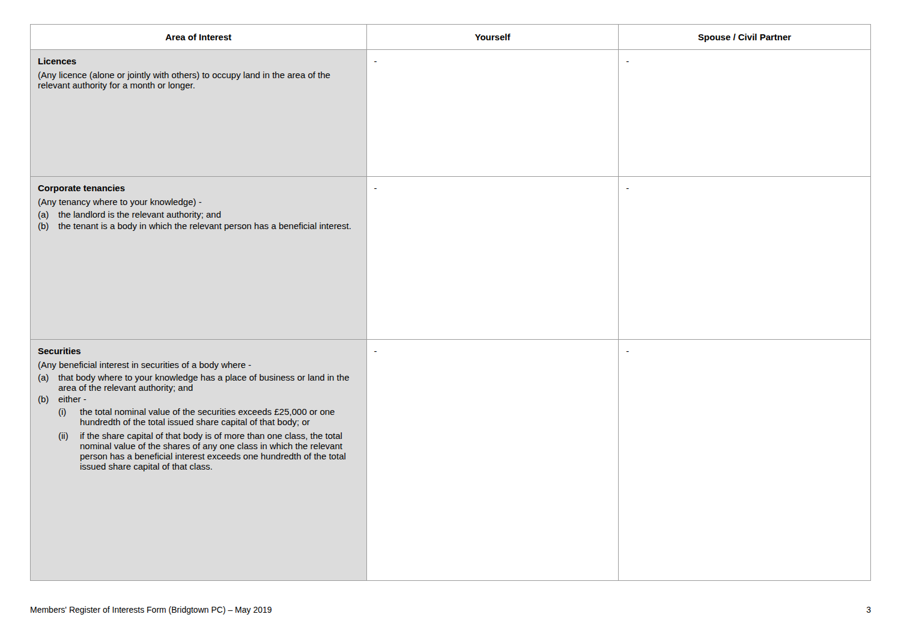| Area of Interest | Yourself | Spouse / Civil Partner |
| --- | --- | --- |
| Licences (Any licence (alone or jointly with others) to occupy land in the area of the relevant authority for a month or longer. | - | - |
| Corporate tenancies (Any tenancy where to your knowledge) - (a) the landlord is the relevant authority; and (b) the tenant is a body in which the relevant person has a beneficial interest. | - | - |
| Securities (Any beneficial interest in securities of a body where - (a) that body where to your knowledge has a place of business or land in the area of the relevant authority; and (b) either - (i) the total nominal value of the securities exceeds £25,000 or one hundredth of the total issued share capital of that body; or (ii) if the share capital of that body is of more than one class, the total nominal value of the shares of any one class in which the relevant person has a beneficial interest exceeds one hundredth of the total issued share capital of that class. | - | - |
Members' Register of Interests Form (Bridgtown PC) – May 2019 3